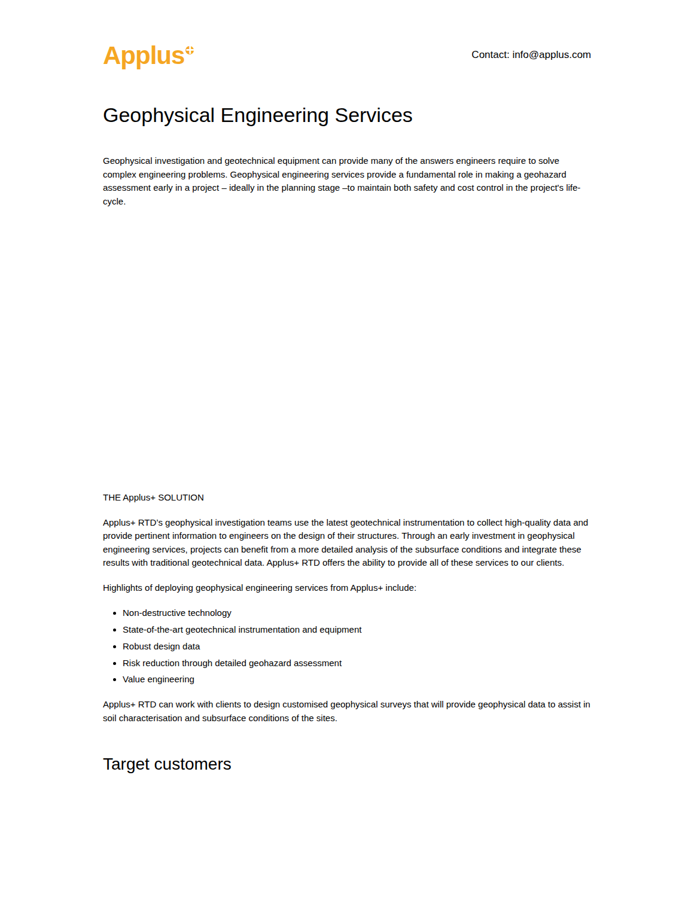Applus+
Contact: info@applus.com
Geophysical Engineering Services
Geophysical investigation and geotechnical equipment can provide many of the answers engineers require to solve complex engineering problems. Geophysical engineering services provide a fundamental role in making a geohazard assessment early in a project – ideally in the planning stage –to maintain both safety and cost control in the project's life-cycle.
THE Applus+ SOLUTION
Applus+ RTD’s geophysical investigation teams use the latest geotechnical instrumentation to collect high-quality data and provide pertinent information to engineers on the design of their structures. Through an early investment in geophysical engineering services, projects can benefit from a more detailed analysis of the subsurface conditions and integrate these results with traditional geotechnical data. Applus+ RTD offers the ability to provide all of these services to our clients.
Highlights of deploying geophysical engineering services from Applus+ include:
Non-destructive technology
State-of-the-art geotechnical instrumentation and equipment
Robust design data
Risk reduction through detailed geohazard assessment
Value engineering
Applus+ RTD can work with clients to design customised geophysical surveys that will provide geophysical data to assist in soil characterisation and subsurface conditions of the sites.
Target customers